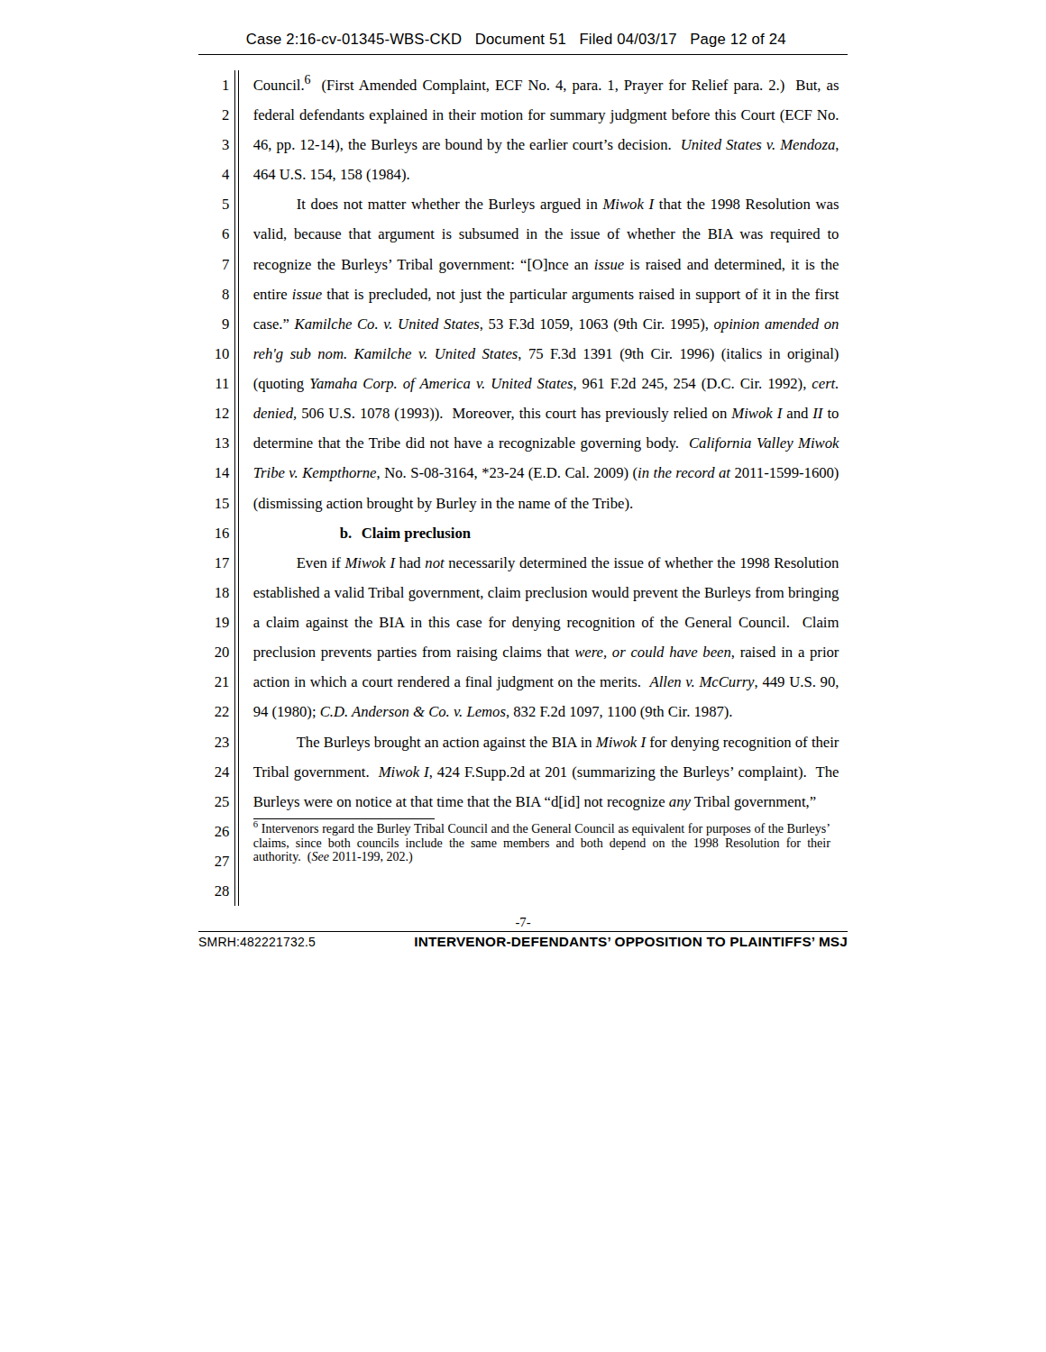Case 2:16-cv-01345-WBS-CKD Document 51 Filed 04/03/17 Page 12 of 24
1
2
3
4
5
6
7
8
9
10
11
12
13
14
15
16
17
18
19
20
21
22
23
24
25
26
27
28
Council.6 (First Amended Complaint, ECF No. 4, para. 1, Prayer for Relief para. 2.) But, as federal defendants explained in their motion for summary judgment before this Court (ECF No. 46, pp. 12-14), the Burleys are bound by the earlier court’s decision. United States v. Mendoza, 464 U.S. 154, 158 (1984).
It does not matter whether the Burleys argued in Miwok I that the 1998 Resolution was valid, because that argument is subsumed in the issue of whether the BIA was required to recognize the Burleys’ Tribal government: “[O]nce an issue is raised and determined, it is the entire issue that is precluded, not just the particular arguments raised in support of it in the first case.” Kamilche Co. v. United States, 53 F.3d 1059, 1063 (9th Cir. 1995), opinion amended on reh'g sub nom. Kamilche v. United States, 75 F.3d 1391 (9th Cir. 1996) (italics in original) (quoting Yamaha Corp. of America v. United States, 961 F.2d 245, 254 (D.C. Cir. 1992), cert. denied, 506 U.S. 1078 (1993)). Moreover, this court has previously relied on Miwok I and II to determine that the Tribe did not have a recognizable governing body. California Valley Miwok Tribe v. Kempthorne, No. S-08-3164, *23-24 (E.D. Cal. 2009) (in the record at 2011-1599-1600) (dismissing action brought by Burley in the name of the Tribe).
b. Claim preclusion
Even if Miwok I had not necessarily determined the issue of whether the 1998 Resolution established a valid Tribal government, claim preclusion would prevent the Burleys from bringing a claim against the BIA in this case for denying recognition of the General Council. Claim preclusion prevents parties from raising claims that were, or could have been, raised in a prior action in which a court rendered a final judgment on the merits. Allen v. McCurry, 449 U.S. 90, 94 (1980); C.D. Anderson & Co. v. Lemos, 832 F.2d 1097, 1100 (9th Cir. 1987).
The Burleys brought an action against the BIA in Miwok I for denying recognition of their Tribal government. Miwok I, 424 F.Supp.2d at 201 (summarizing the Burleys’ complaint). The Burleys were on notice at that time that the BIA “d[id] not recognize any Tribal government,”
6 Intervenors regard the Burley Tribal Council and the General Council as equivalent for purposes of the Burleys’ claims, since both councils include the same members and both depend on the 1998 Resolution for their authority. (See 2011-199, 202.)
-7-
SMRH:482221732.5
INTERVENOR-DEFENDANTS’ OPPOSITION TO PLAINTIFFS’ MSJ